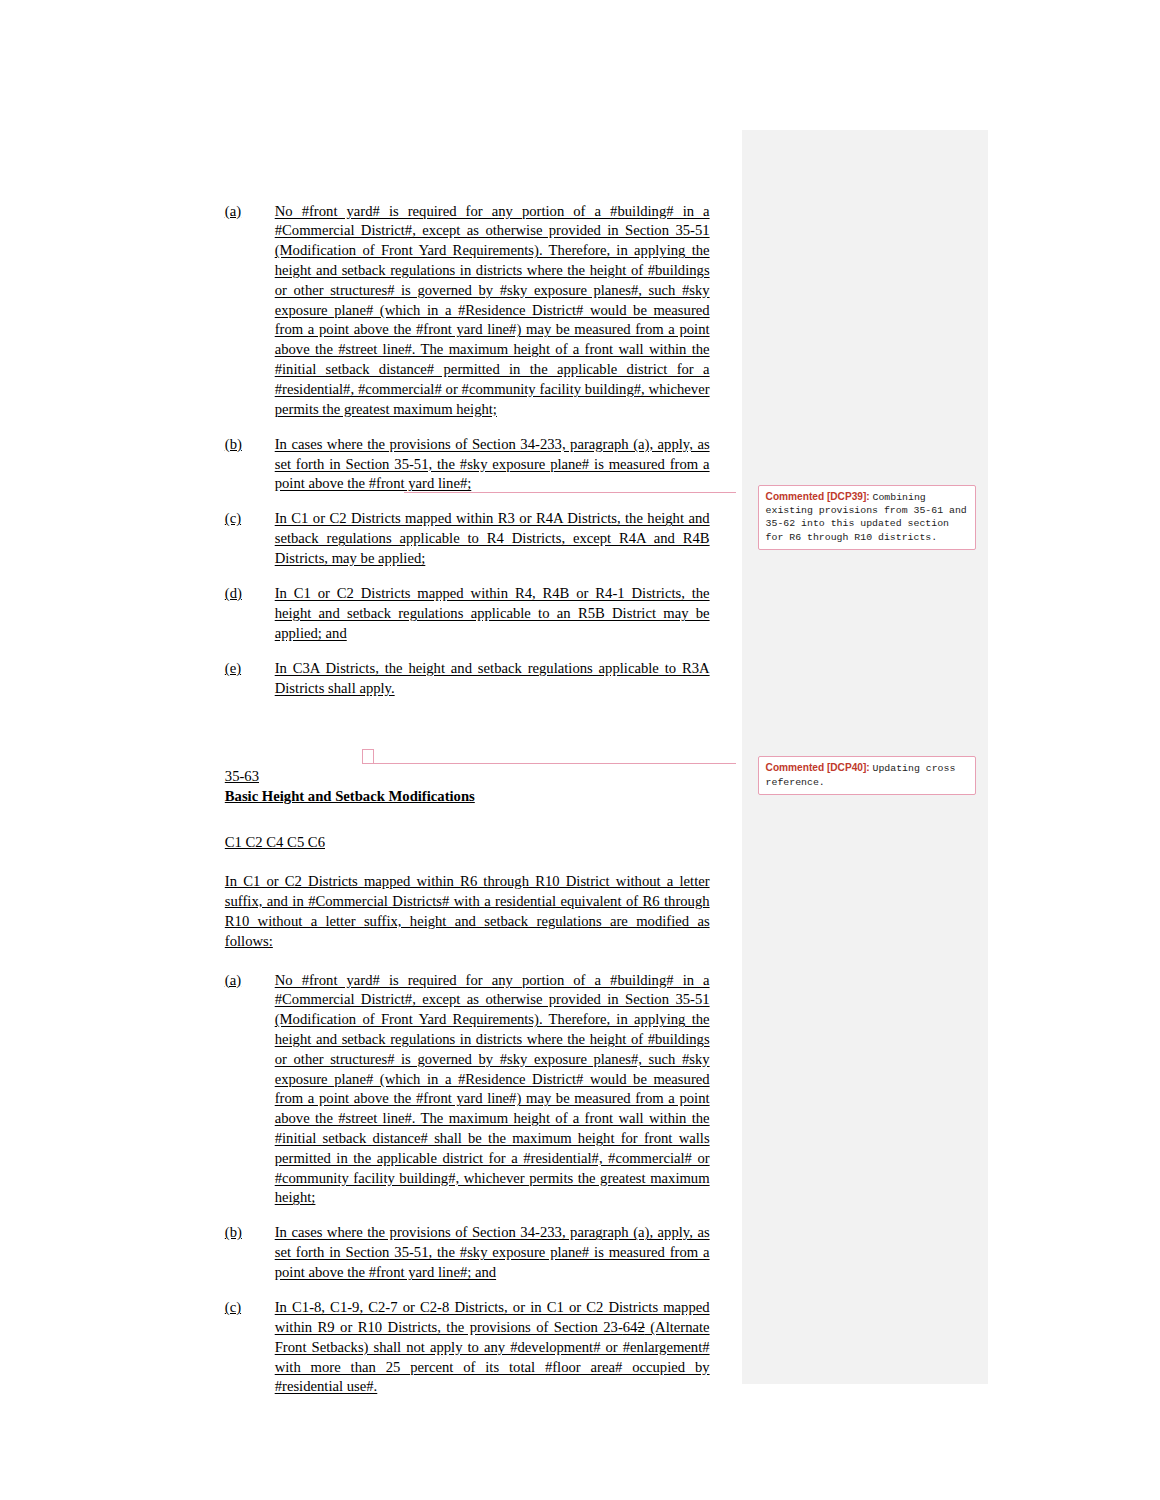(a)
No #front yard# is required for any portion of a #building# in a #Commercial District#, except as otherwise provided in Section 35-51 (Modification of Front Yard Requirements). Therefore, in applying the height and setback regulations in districts where the height of #buildings or other structures# is governed by #sky exposure planes#, such #sky exposure plane# (which in a #Residence District# would be measured from a point above the #front yard line#) may be measured from a point above the #street line#. The maximum height of a front wall within the #initial setback distance# permitted in the applicable district for a #residential#, #commercial# or #community facility building#, whichever permits the greatest maximum height;
(b)
In cases where the provisions of Section 34-233, paragraph (a), apply, as set forth in Section 35-51, the #sky exposure plane# is measured from a point above the #front yard line#;
(c)
In C1 or C2 Districts mapped within R3 or R4A Districts, the height and setback regulations applicable to R4 Districts, except R4A and R4B Districts, may be applied;
(d)
In C1 or C2 Districts mapped within R4, R4B or R4-1 Districts, the height and setback regulations applicable to an R5B District may be applied; and
(e)
In C3A Districts, the height and setback regulations applicable to R3A Districts shall apply.
35-63
Basic Height and Setback Modifications
C1 C2 C4 C5 C6
In C1 or C2 Districts mapped within R6 through R10 District without a letter suffix, and in #Commercial Districts# with a residential equivalent of R6 through R10 without a letter suffix, height and setback regulations are modified as follows:
(a)
No #front yard# is required for any portion of a #building# in a #Commercial District#, except as otherwise provided in Section 35-51 (Modification of Front Yard Requirements). Therefore, in applying the height and setback regulations in districts where the height of #buildings or other structures# is governed by #sky exposure planes#, such #sky exposure plane# (which in a #Residence District# would be measured from a point above the #front yard line#) may be measured from a point above the #street line#. The maximum height of a front wall within the #initial setback distance# shall be the maximum height for front walls permitted in the applicable district for a #residential#, #commercial# or #community facility building#, whichever permits the greatest maximum height;
(b)
In cases where the provisions of Section 34-233, paragraph (a), apply, as set forth in Section 35-51, the #sky exposure plane# is measured from a point above the #front yard line#; and
(c)
In C1-8, C1-9, C2-7 or C2-8 Districts, or in C1 or C2 Districts mapped within R9 or R10 Districts, the provisions of Section 23-642 (Alternate Front Setbacks) shall not apply to any #development# or #enlargement# with more than 25 percent of its total #floor area# occupied by #residential use#.
Commented [DCP39]: Combining existing provisions from 35-61 and 35-62 into this updated section for R6 through R10 districts.
Commented [DCP40]: Updating cross reference.